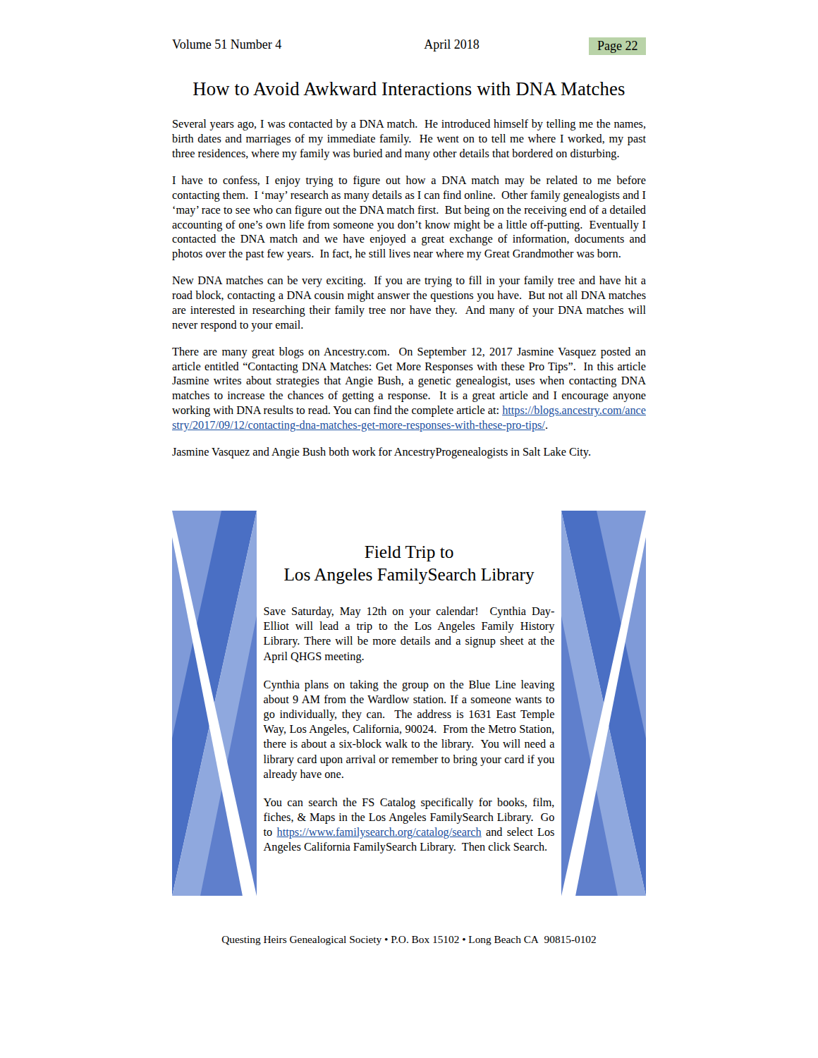Volume 51 Number 4
April 2018
Page 22
How to Avoid Awkward Interactions with DNA Matches
Several years ago, I was contacted by a DNA match. He introduced himself by telling me the names, birth dates and marriages of my immediate family. He went on to tell me where I worked, my past three residences, where my family was buried and many other details that bordered on disturbing.
I have to confess, I enjoy trying to figure out how a DNA match may be related to me before contacting them. I ‘may’ research as many details as I can find online. Other family genealogists and I ‘may’ race to see who can figure out the DNA match first. But being on the receiving end of a detailed accounting of one’s own life from someone you don’t know might be a little off-putting. Eventually I contacted the DNA match and we have enjoyed a great exchange of information, documents and photos over the past few years. In fact, he still lives near where my Great Grandmother was born.
New DNA matches can be very exciting. If you are trying to fill in your family tree and have hit a road block, contacting a DNA cousin might answer the questions you have. But not all DNA matches are interested in researching their family tree nor have they. And many of your DNA matches will never respond to your email.
There are many great blogs on Ancestry.com. On September 12, 2017 Jasmine Vasquez posted an article entitled “Contacting DNA Matches: Get More Responses with these Pro Tips”. In this article Jasmine writes about strategies that Angie Bush, a genetic genealogist, uses when contacting DNA matches to increase the chances of getting a response. It is a great article and I encourage anyone working with DNA results to read. You can find the complete article at: https://blogs.ancestry.com/ancestry/2017/09/12/contacting-dna-matches-get-more-responses-with-these-pro-tips/.
Jasmine Vasquez and Angie Bush both work for AncestryProgenealogists in Salt Lake City.
Field Trip to
Los Angeles FamilySearch Library
Save Saturday, May 12th on your calendar! Cynthia Day-Elliot will lead a trip to the Los Angeles Family History Library. There will be more details and a signup sheet at the April QHGS meeting.
Cynthia plans on taking the group on the Blue Line leaving about 9 AM from the Wardlow station. If a someone wants to go individually, they can. The address is 1631 East Temple Way, Los Angeles, California, 90024. From the Metro Station, there is about a six-block walk to the library. You will need a library card upon arrival or remember to bring your card if you already have one.
You can search the FS Catalog specifically for books, film, fiches, & Maps in the Los Angeles FamilySearch Library. Go to https://www.familysearch.org/catalog/search and select Los Angeles California FamilySearch Library. Then click Search.
Questing Heirs Genealogical Society • P.O. Box 15102 • Long Beach CA 90815-0102